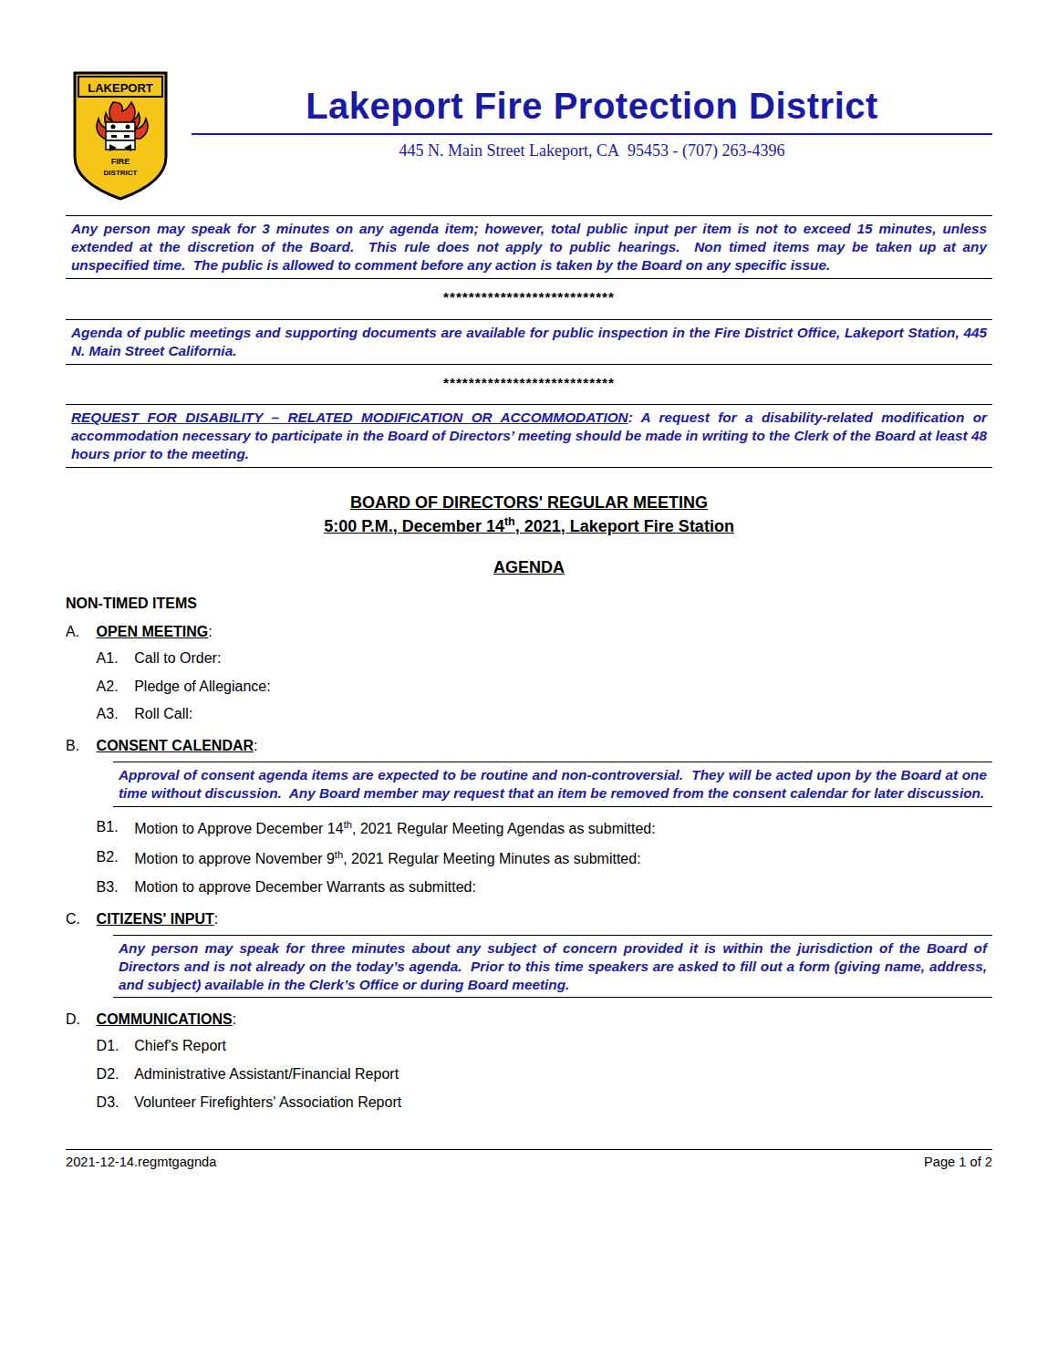LAKEPORT FIRE DISTRICT
Lakeport Fire Protection District
445 N. Main Street Lakeport, CA 95453 - (707) 263-4396
Any person may speak for 3 minutes on any agenda item; however, total public input per item is not to exceed 15 minutes, unless extended at the discretion of the Board. This rule does not apply to public hearings. Non timed items may be taken up at any unspecified time. The public is allowed to comment before any action is taken by the Board on any specific issue.
***************************
Agenda of public meetings and supporting documents are available for public inspection in the Fire District Office, Lakeport Station, 445 N. Main Street California.
***************************
REQUEST FOR DISABILITY – RELATED MODIFICATION OR ACCOMMODATION: A request for a disability-related modification or accommodation necessary to participate in the Board of Directors’ meeting should be made in writing to the Clerk of the Board at least 48 hours prior to the meeting.
BOARD OF DIRECTORS' REGULAR MEETING 5:00 P.M., December 14th, 2021, Lakeport Fire Station
AGENDA
NON-TIMED ITEMS
A. OPEN MEETING:
A1. Call to Order:
A2. Pledge of Allegiance:
A3. Roll Call:
B. CONSENT CALENDAR:
Approval of consent agenda items are expected to be routine and non-controversial. They will be acted upon by the Board at one time without discussion. Any Board member may request that an item be removed from the consent calendar for later discussion.
B1. Motion to Approve December 14th, 2021 Regular Meeting Agendas as submitted:
B2. Motion to approve November 9th, 2021 Regular Meeting Minutes as submitted:
B3. Motion to approve December Warrants as submitted:
C. CITIZENS' INPUT:
Any person may speak for three minutes about any subject of concern provided it is within the jurisdiction of the Board of Directors and is not already on the today’s agenda. Prior to this time speakers are asked to fill out a form (giving name, address, and subject) available in the Clerk’s Office or during Board meeting.
D. COMMUNICATIONS:
D1. Chief's Report
D2. Administrative Assistant/Financial Report
D3. Volunteer Firefighters' Association Report
2021-12-14.regmtgagnda Page 1 of 2